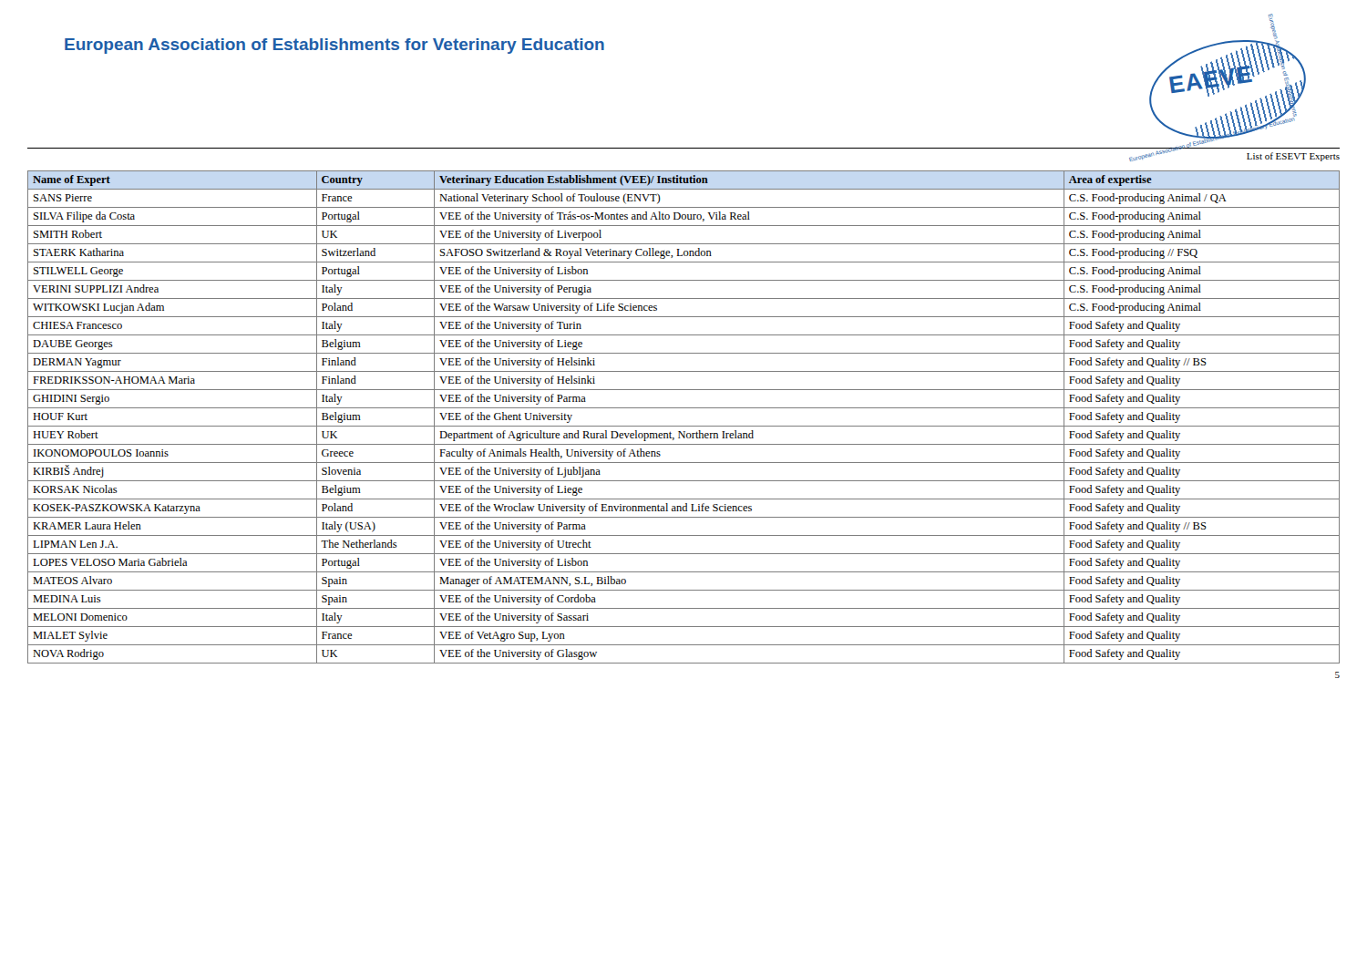European Association of Establishments for Veterinary Education
EAEVE
European Association of Establishments for Veterinary Education
European Association of Establishments
List of ESEVT Experts
| Name of Expert | Country | Veterinary Education Establishment (VEE)/ Institution | Area of expertise |
| --- | --- | --- | --- |
| SANS Pierre | France | National Veterinary School of Toulouse (ENVT) | C.S. Food-producing Animal / QA |
| SILVA Filipe da Costa | Portugal | VEE of the University of Trás-os-Montes and Alto Douro, Vila Real | C.S. Food-producing Animal |
| SMITH Robert | UK | VEE of the University of Liverpool | C.S. Food-producing Animal |
| STAERK Katharina | Switzerland | SAFOSO Switzerland & Royal Veterinary College, London | C.S. Food-producing // FSQ |
| STILWELL George | Portugal | VEE of the University of Lisbon | C.S. Food-producing Animal |
| VERINI SUPPLIZI Andrea | Italy | VEE of the University of Perugia | C.S. Food-producing Animal |
| WITKOWSKI Lucjan Adam | Poland | VEE of the Warsaw University of Life Sciences | C.S. Food-producing Animal |
| CHIESA Francesco | Italy | VEE of the University of Turin | Food Safety and Quality |
| DAUBE Georges | Belgium | VEE of the University of Liege | Food Safety and Quality |
| DERMAN Yagmur | Finland | VEE of the University of Helsinki | Food Safety and Quality // BS |
| FREDRIKSSON-AHOMAA Maria | Finland | VEE of the University of Helsinki | Food Safety and Quality |
| GHIDINI Sergio | Italy | VEE of the University of Parma | Food Safety and Quality |
| HOUF Kurt | Belgium | VEE of the Ghent University | Food Safety and Quality |
| HUEY Robert | UK | Department of Agriculture and Rural Development, Northern Ireland | Food Safety and Quality |
| IKONOMOPOULOS Ioannis | Greece | Faculty of Animals Health, University of Athens | Food Safety and Quality |
| KIRBIŠ Andrej | Slovenia | VEE of the University of Ljubljana | Food Safety and Quality |
| KORSAK Nicolas | Belgium | VEE of the University of Liege | Food Safety and Quality |
| KOSEK-PASZKOWSKA Katarzyna | Poland | VEE of the Wroclaw University of Environmental and Life Sciences | Food Safety and Quality |
| KRAMER Laura Helen | Italy (USA) | VEE of the University of Parma | Food Safety and Quality // BS |
| LIPMAN Len J.A. | The Netherlands | VEE of the University of Utrecht | Food Safety and Quality |
| LOPES VELOSO Maria Gabriela | Portugal | VEE of the University of Lisbon | Food Safety and Quality |
| MATEOS Alvaro | Spain | Manager of AMATEMANN, S.L, Bilbao | Food Safety and Quality |
| MEDINA Luis | Spain | VEE of the University of Cordoba | Food Safety and Quality |
| MELONI Domenico | Italy | VEE of the University of Sassari | Food Safety and Quality |
| MIALET Sylvie | France | VEE of VetAgro Sup, Lyon | Food Safety and Quality |
| NOVA Rodrigo | UK | VEE of the University of Glasgow | Food Safety and Quality |
5